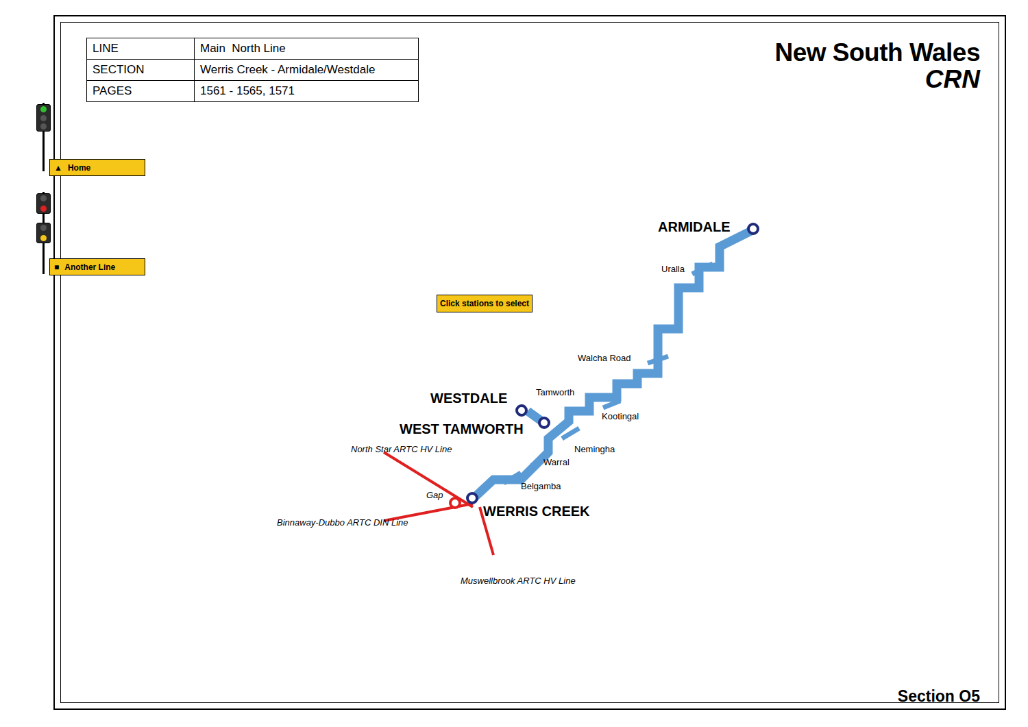| LINE | Main North Line |
| SECTION | Werris Creek - Armidale/Westdale |
| PAGES | 1561 - 1565, 1571 |
New South Wales
CRN
Section O5
▲Home
■Another Line
Click stations to select
ARMIDALE
Uralla
Walcha Road
Kootingal
Nemingha
Tamworth
Warral
Belgamba
WESTDALE
WEST TAMWORTH
WERRIS CREEK
Gap
North Star ARTC HV Line
Binnaway-Dubbo ARTC DIN Line
Muswellbrook ARTC HV Line